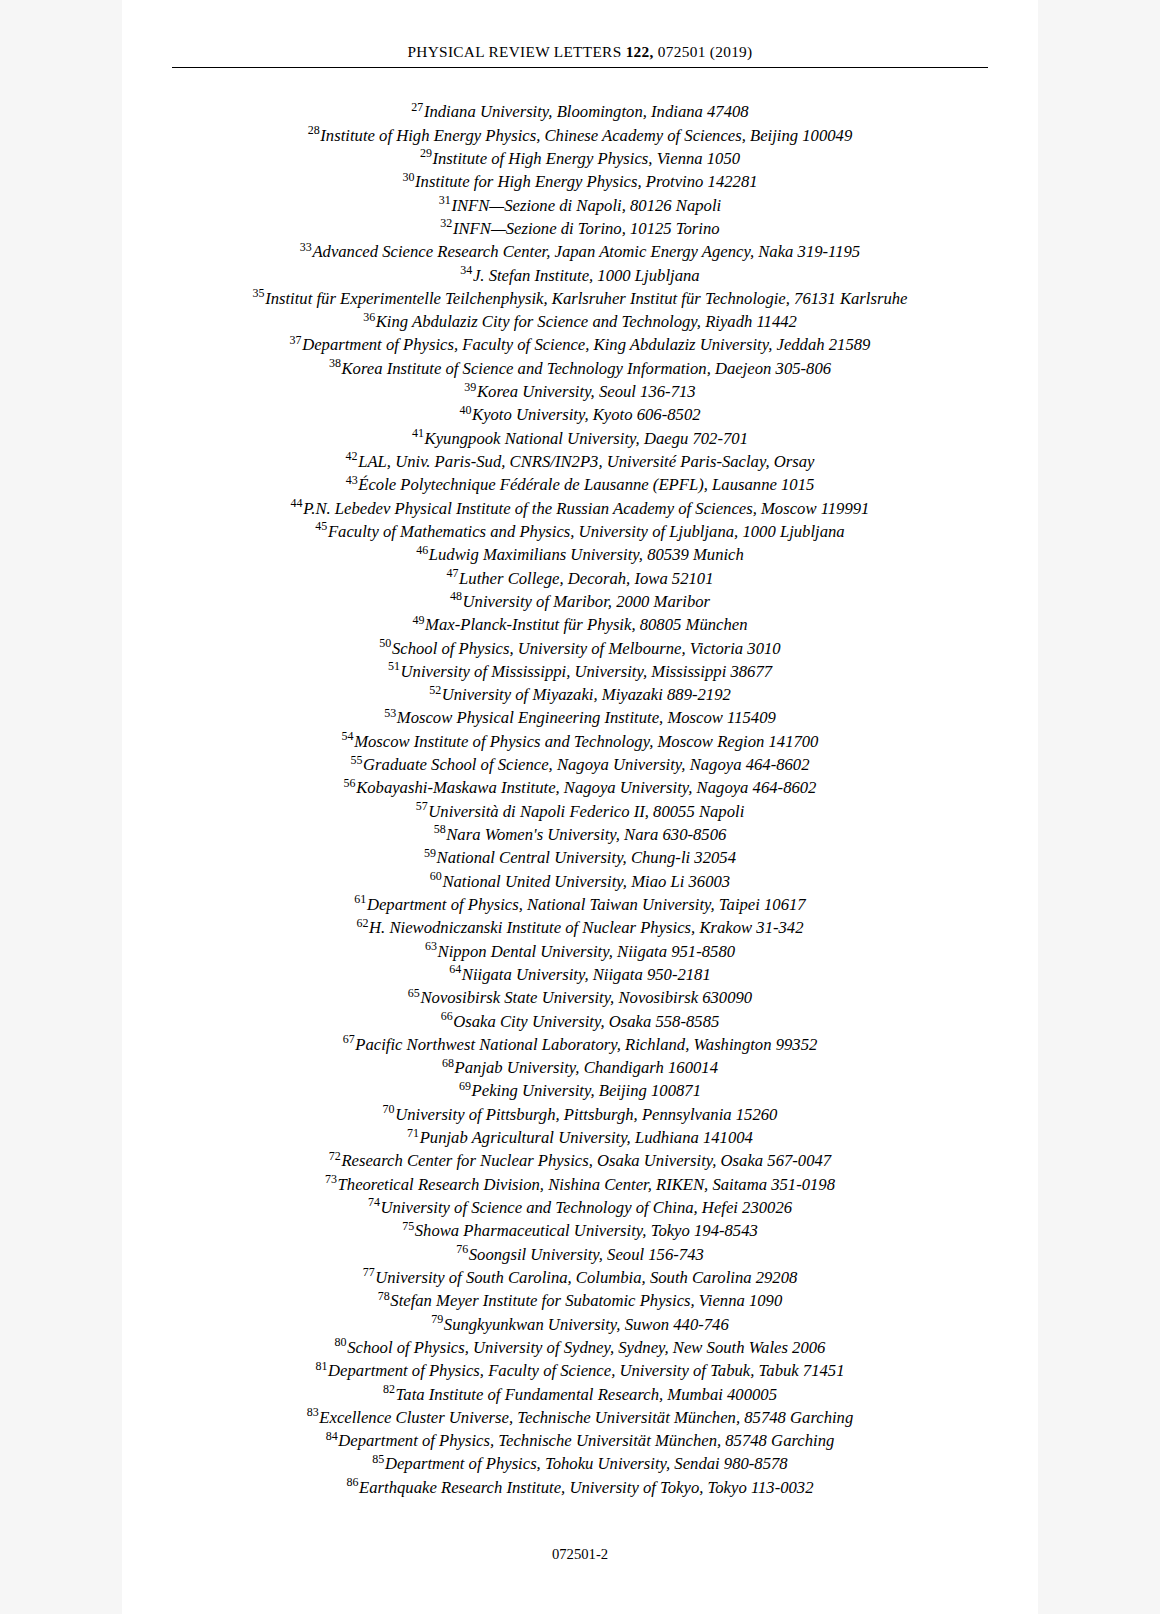PHYSICAL REVIEW LETTERS 122, 072501 (2019)
27Indiana University, Bloomington, Indiana 47408
28Institute of High Energy Physics, Chinese Academy of Sciences, Beijing 100049
29Institute of High Energy Physics, Vienna 1050
30Institute for High Energy Physics, Protvino 142281
31INFN—Sezione di Napoli, 80126 Napoli
32INFN—Sezione di Torino, 10125 Torino
33Advanced Science Research Center, Japan Atomic Energy Agency, Naka 319-1195
34J. Stefan Institute, 1000 Ljubljana
35Institut für Experimentelle Teilchenphysik, Karlsruher Institut für Technologie, 76131 Karlsruhe
36King Abdulaziz City for Science and Technology, Riyadh 11442
37Department of Physics, Faculty of Science, King Abdulaziz University, Jeddah 21589
38Korea Institute of Science and Technology Information, Daejeon 305-806
39Korea University, Seoul 136-713
40Kyoto University, Kyoto 606-8502
41Kyungpook National University, Daegu 702-701
42LAL, Univ. Paris-Sud, CNRS/IN2P3, Université Paris-Saclay, Orsay
43École Polytechnique Fédérale de Lausanne (EPFL), Lausanne 1015
44P.N. Lebedev Physical Institute of the Russian Academy of Sciences, Moscow 119991
45Faculty of Mathematics and Physics, University of Ljubljana, 1000 Ljubljana
46Ludwig Maximilians University, 80539 Munich
47Luther College, Decorah, Iowa 52101
48University of Maribor, 2000 Maribor
49Max-Planck-Institut für Physik, 80805 München
50School of Physics, University of Melbourne, Victoria 3010
51University of Mississippi, University, Mississippi 38677
52University of Miyazaki, Miyazaki 889-2192
53Moscow Physical Engineering Institute, Moscow 115409
54Moscow Institute of Physics and Technology, Moscow Region 141700
55Graduate School of Science, Nagoya University, Nagoya 464-8602
56Kobayashi-Maskawa Institute, Nagoya University, Nagoya 464-8602
57Università di Napoli Federico II, 80055 Napoli
58Nara Women's University, Nara 630-8506
59National Central University, Chung-li 32054
60National United University, Miao Li 36003
61Department of Physics, National Taiwan University, Taipei 10617
62H. Niewodniczanski Institute of Nuclear Physics, Krakow 31-342
63Nippon Dental University, Niigata 951-8580
64Niigata University, Niigata 950-2181
65Novosibirsk State University, Novosibirsk 630090
66Osaka City University, Osaka 558-8585
67Pacific Northwest National Laboratory, Richland, Washington 99352
68Panjab University, Chandigarh 160014
69Peking University, Beijing 100871
70University of Pittsburgh, Pittsburgh, Pennsylvania 15260
71Punjab Agricultural University, Ludhiana 141004
72Research Center for Nuclear Physics, Osaka University, Osaka 567-0047
73Theoretical Research Division, Nishina Center, RIKEN, Saitama 351-0198
74University of Science and Technology of China, Hefei 230026
75Showa Pharmaceutical University, Tokyo 194-8543
76Soongsil University, Seoul 156-743
77University of South Carolina, Columbia, South Carolina 29208
78Stefan Meyer Institute for Subatomic Physics, Vienna 1090
79Sungkyunkwan University, Suwon 440-746
80School of Physics, University of Sydney, Sydney, New South Wales 2006
81Department of Physics, Faculty of Science, University of Tabuk, Tabuk 71451
82Tata Institute of Fundamental Research, Mumbai 400005
83Excellence Cluster Universe, Technische Universität München, 85748 Garching
84Department of Physics, Technische Universität München, 85748 Garching
85Department of Physics, Tohoku University, Sendai 980-8578
86Earthquake Research Institute, University of Tokyo, Tokyo 113-0032
072501-2